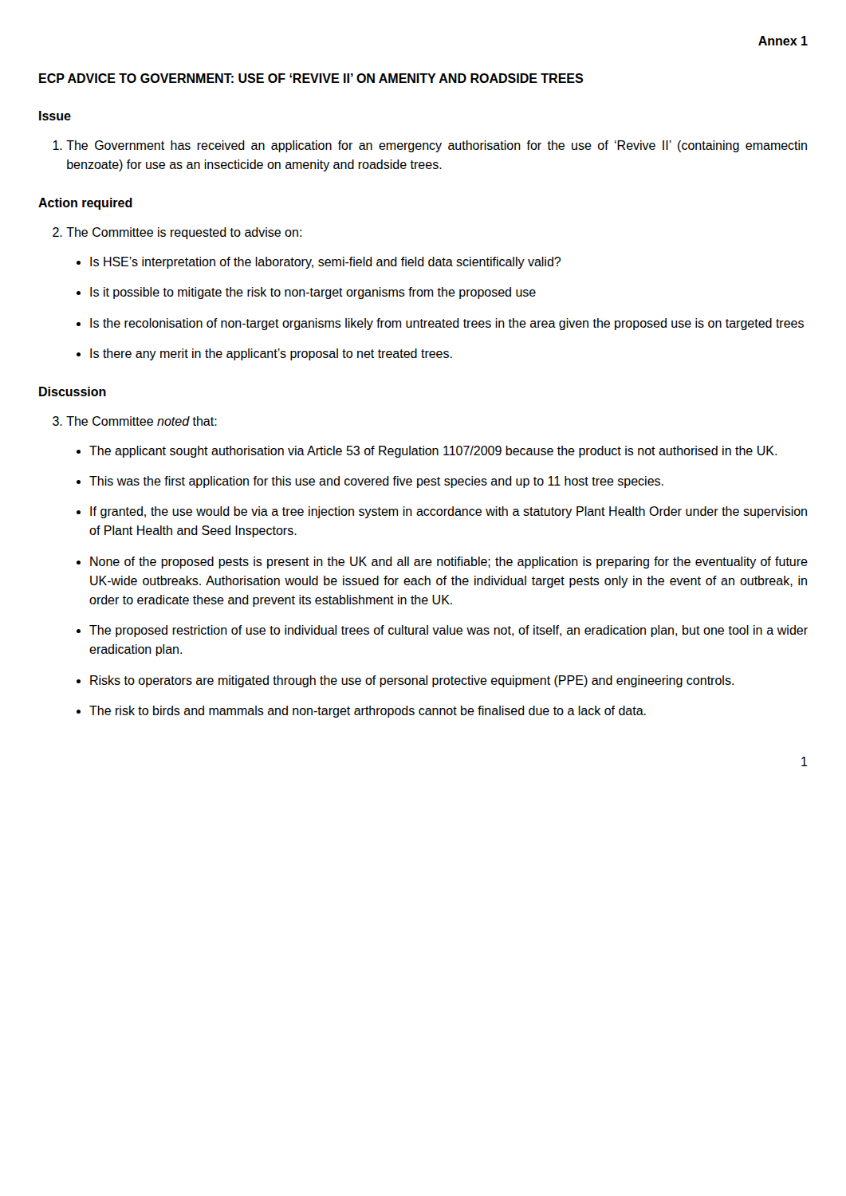Annex 1
ECP Advice to Government: Use of ‘Revive II’ on Amenity and Roadside Trees
Issue
The Government has received an application for an emergency authorisation for the use of ‘Revive II’ (containing emamectin benzoate) for use as an insecticide on amenity and roadside trees.
Action required
The Committee is requested to advise on:
Is HSE’s interpretation of the laboratory, semi-field and field data scientifically valid?
Is it possible to mitigate the risk to non-target organisms from the proposed use
Is the recolonisation of non-target organisms likely from untreated trees in the area given the proposed use is on targeted trees
Is there any merit in the applicant’s proposal to net treated trees.
Discussion
The Committee noted that:
The applicant sought authorisation via Article 53 of Regulation 1107/2009 because the product is not authorised in the UK.
This was the first application for this use and covered five pest species and up to 11 host tree species.
If granted, the use would be via a tree injection system in accordance with a statutory Plant Health Order under the supervision of Plant Health and Seed Inspectors.
None of the proposed pests is present in the UK and all are notifiable; the application is preparing for the eventuality of future UK-wide outbreaks. Authorisation would be issued for each of the individual target pests only in the event of an outbreak, in order to eradicate these and prevent its establishment in the UK.
The proposed restriction of use to individual trees of cultural value was not, of itself, an eradication plan, but one tool in a wider eradication plan.
Risks to operators are mitigated through the use of personal protective equipment (PPE) and engineering controls.
The risk to birds and mammals and non-target arthropods cannot be finalised due to a lack of data.
1